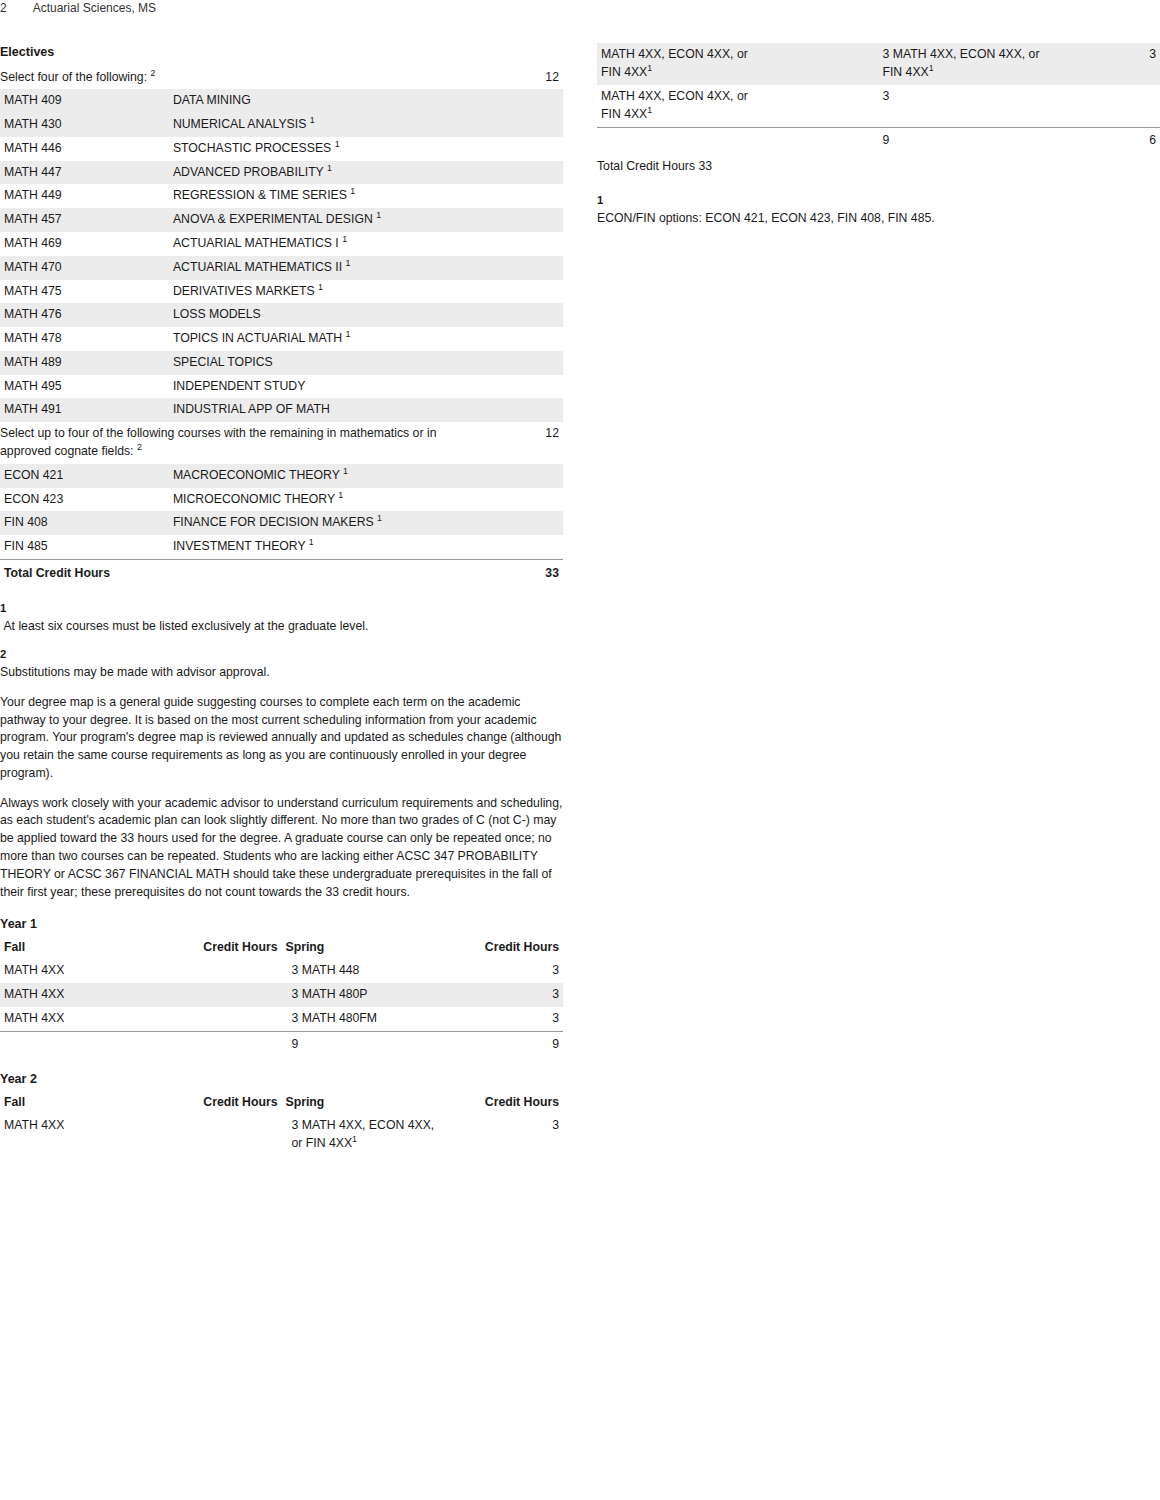2 Actuarial Sciences, MS
Electives
| Select four of the following: 2 | 12 |
| MATH 409 | DATA MINING | |
| MATH 430 | NUMERICAL ANALYSIS 1 | |
| MATH 446 | STOCHASTIC PROCESSES 1 | |
| MATH 447 | ADVANCED PROBABILITY 1 | |
| MATH 449 | REGRESSION & TIME SERIES 1 | |
| MATH 457 | ANOVA & EXPERIMENTAL DESIGN 1 | |
| MATH 469 | ACTUARIAL MATHEMATICS I 1 | |
| MATH 470 | ACTUARIAL MATHEMATICS II 1 | |
| MATH 475 | DERIVATIVES MARKETS 1 | |
| MATH 476 | LOSS MODELS | |
| MATH 478 | TOPICS IN ACTUARIAL MATH 1 | |
| MATH 489 | SPECIAL TOPICS | |
| MATH 495 | INDEPENDENT STUDY | |
| MATH 491 | INDUSTRIAL APP OF MATH | |
| Select up to four of the following courses with the remaining in mathematics or in approved cognate fields: 2 | 12 |
| ECON 421 | MACROECONOMIC THEORY 1 | |
| ECON 423 | MICROECONOMIC THEORY 1 | |
| FIN 408 | FINANCE FOR DECISION MAKERS 1 | |
| FIN 485 | INVESTMENT THEORY 1 | |
| Total Credit Hours | 33 |
1
At least six courses must be listed exclusively at the graduate level.
2
Substitutions may be made with advisor approval.
Your degree map is a general guide suggesting courses to complete each term on the academic pathway to your degree. It is based on the most current scheduling information from your academic program. Your program's degree map is reviewed annually and updated as schedules change (although you retain the same course requirements as long as you are continuously enrolled in your degree program).
Always work closely with your academic advisor to understand curriculum requirements and scheduling, as each student's academic plan can look slightly different. No more than two grades of C (not C-) may be applied toward the 33 hours used for the degree. A graduate course can only be repeated once; no more than two courses can be repeated. Students who are lacking either ACSC 347 PROBABILITY THEORY or ACSC 367 FINANCIAL MATH should take these undergraduate prerequisites in the fall of their first year; these prerequisites do not count towards the 33 credit hours.
Year 1
| Fall | Credit Hours | Spring | Credit Hours |
| --- | --- | --- | --- |
| MATH 4XX | | 3 MATH 448 | 3 |
| MATH 4XX | | 3 MATH 480P | 3 |
| MATH 4XX | | 3 MATH 480FM | 3 |
| | | 9 | 9 |
Year 2
| Fall | Credit Hours | Spring | Credit Hours |
| --- | --- | --- | --- |
| MATH 4XX | | 3 MATH 4XX, ECON 4XX, or FIN 4XX 1 | 3 |
| MATH 4XX, ECON 4XX, or FIN 4XX 1 | | 3 MATH 4XX, ECON 4XX, or FIN 4XX 1 | 3 |
| MATH 4XX, ECON 4XX, or FIN 4XX 1 | | 3 | |
| | | 9 | 6 |
Total Credit Hours 33
1
ECON/FIN options: ECON 421, ECON 423, FIN 408, FIN 485.